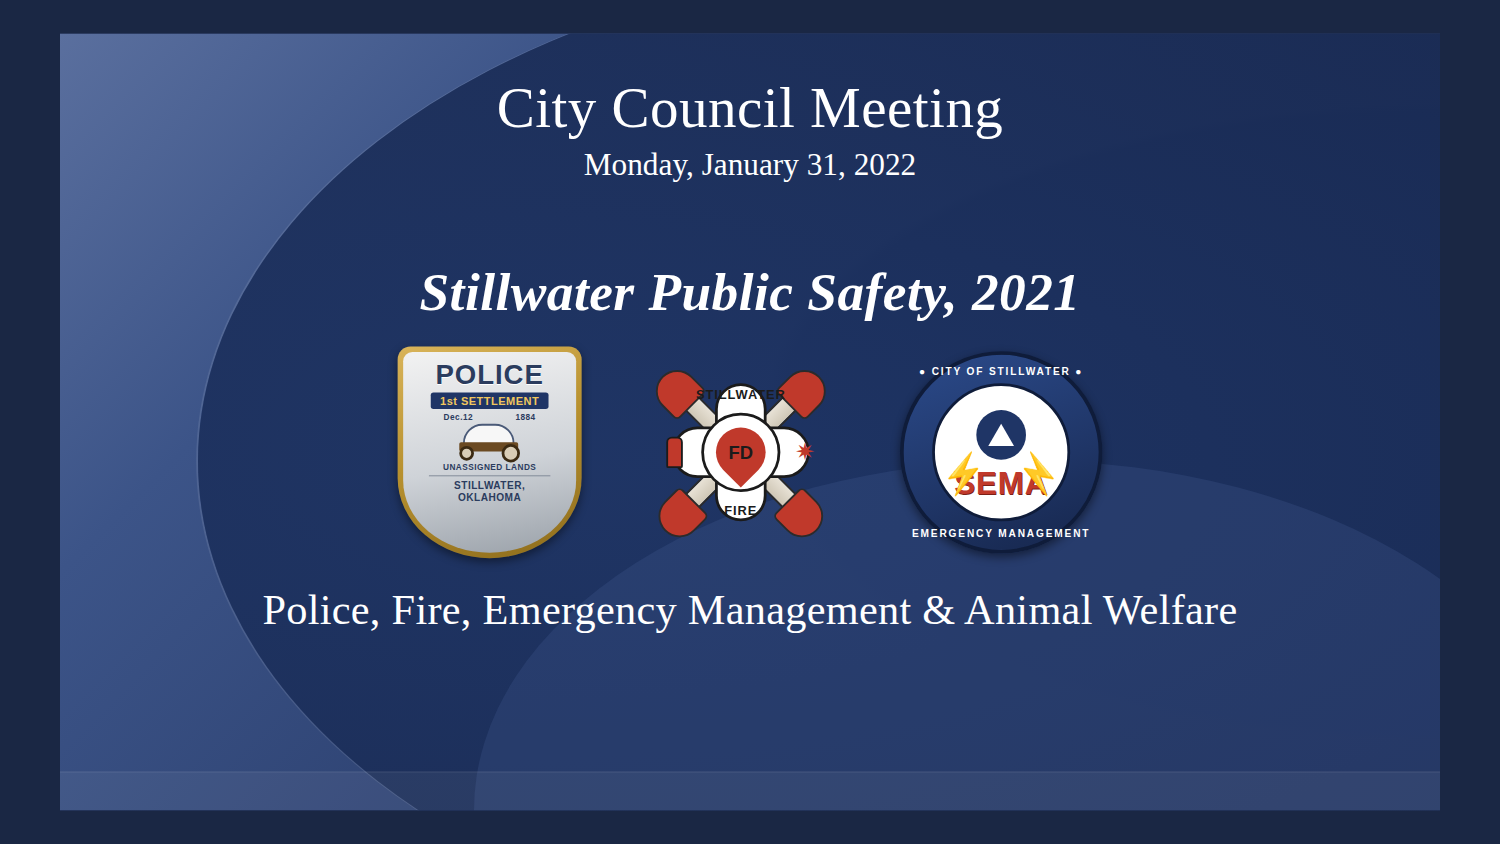City Council Meeting
Monday, January 31, 2022
Stillwater Public Safety, 2021
POLICE
1st SETTLEMENT
Dec.121884
UNASSIGNED LANDS
STILLWATER,
OKLAHOMA
STILLWATER
✷
FIRE
● CITY OF STILLWATER ● EMERGENCY MANAGEMENT
⚡
⚡
SEMA
Police, Fire, Emergency Management & Animal Welfare